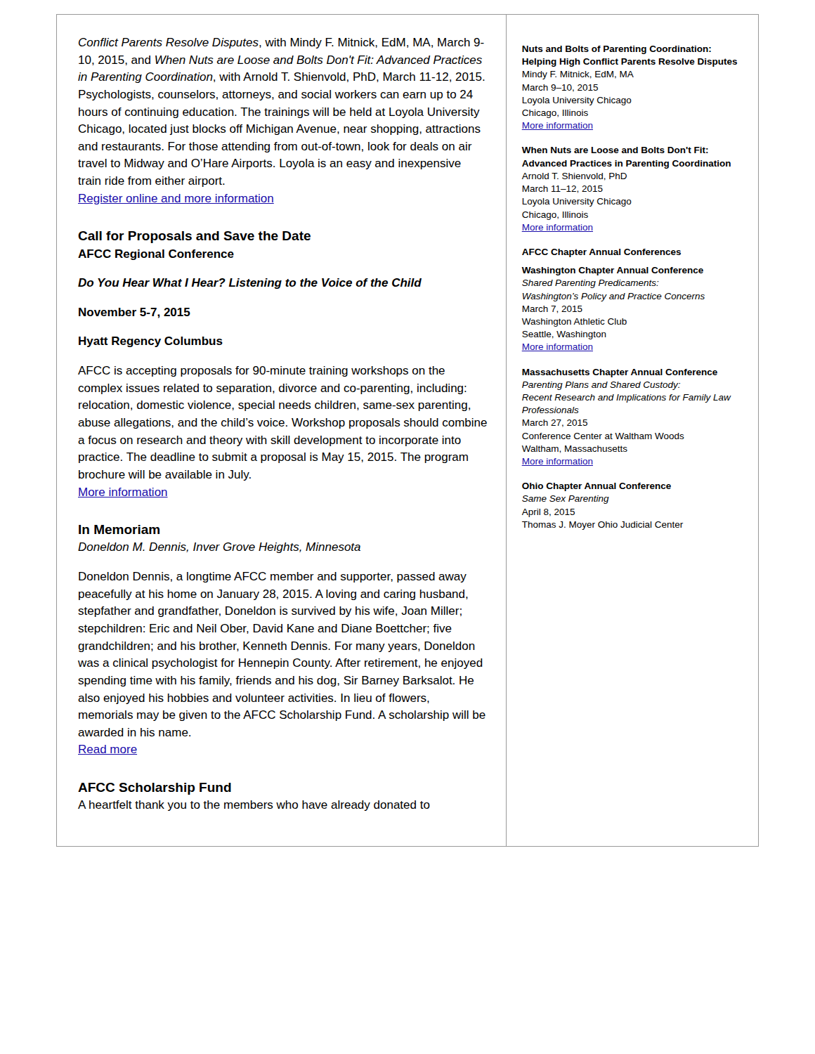Conflict Parents Resolve Disputes, with Mindy F. Mitnick, EdM, MA, March 9-10, 2015, and When Nuts are Loose and Bolts Don't Fit: Advanced Practices in Parenting Coordination, with Arnold T. Shienvold, PhD, March 11-12, 2015. Psychologists, counselors, attorneys, and social workers can earn up to 24 hours of continuing education. The trainings will be held at Loyola University Chicago, located just blocks off Michigan Avenue, near shopping, attractions and restaurants. For those attending from out-of-town, look for deals on air travel to Midway and O’Hare Airports. Loyola is an easy and inexpensive train ride from either airport.
Register online and more information
Call for Proposals and Save the Date
AFCC Regional Conference
Do You Hear What I Hear? Listening to the Voice of the Child
November 5-7, 2015
Hyatt Regency Columbus
AFCC is accepting proposals for 90-minute training workshops on the complex issues related to separation, divorce and co-parenting, including: relocation, domestic violence, special needs children, same-sex parenting, abuse allegations, and the child’s voice. Workshop proposals should combine a focus on research and theory with skill development to incorporate into practice. The deadline to submit a proposal is May 15, 2015. The program brochure will be available in July.
More information
In Memoriam
Doneldon M. Dennis, Inver Grove Heights, Minnesota
Doneldon Dennis, a longtime AFCC member and supporter, passed away peacefully at his home on January 28, 2015. A loving and caring husband, stepfather and grandfather, Doneldon is survived by his wife, Joan Miller; stepchildren: Eric and Neil Ober, David Kane and Diane Boettcher; five grandchildren; and his brother, Kenneth Dennis. For many years, Doneldon was a clinical psychologist for Hennepin County. After retirement, he enjoyed spending time with his family, friends and his dog, Sir Barney Barksalot. He also enjoyed his hobbies and volunteer activities. In lieu of flowers, memorials may be given to the AFCC Scholarship Fund. A scholarship will be awarded in his name.
Read more
AFCC Scholarship Fund
A heartfelt thank you to the members who have already donated to
Nuts and Bolts of Parenting Coordination: Helping High Conflict Parents Resolve Disputes
Mindy F. Mitnick, EdM, MA
March 9–10, 2015
Loyola University Chicago
Chicago, Illinois
More information
When Nuts are Loose and Bolts Don't Fit: Advanced Practices in Parenting Coordination
Arnold T. Shienvold, PhD
March 11–12, 2015
Loyola University Chicago
Chicago, Illinois
More information
AFCC Chapter Annual Conferences
Washington Chapter Annual Conference
Shared Parenting Predicaments:
Washington’s Policy and Practice Concerns
March 7, 2015
Washington Athletic Club
Seattle, Washington
More information
Massachusetts Chapter Annual Conference
Parenting Plans and Shared Custody:
Recent Research and Implications for Family Law Professionals
March 27, 2015
Conference Center at Waltham Woods
Waltham, Massachusetts
More information
Ohio Chapter Annual Conference
Same Sex Parenting
April 8, 2015
Thomas J. Moyer Ohio Judicial Center